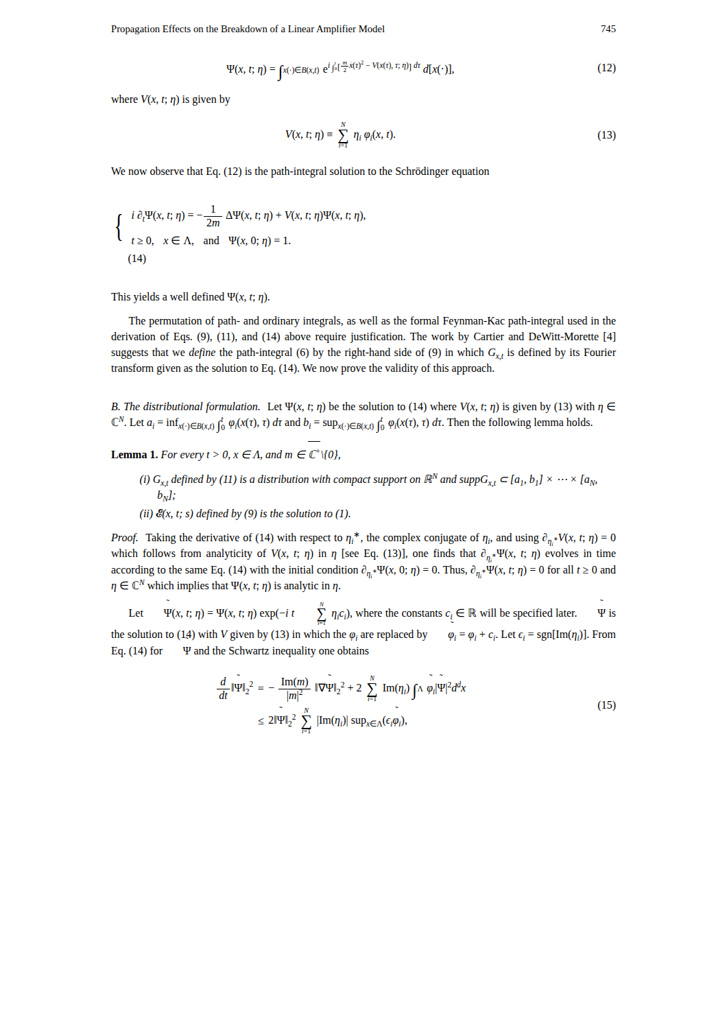Propagation Effects on the Breakdown of a Linear Amplifier Model 745
Ψ(x, t; η) = ∫x(·)∈B(x,t) ei ∫t 0[m 2˙x(τ)2 − V(x(τ), τ; η)] dτ d[x(·)],
(12)
where V(x, t; η) is given by
V(x, t; η) ≡ N∑i=1 ηi φi(x, t).
(13)
We now observe that Eq. (12) is the path-integral solution to the Schrödinger equation
{
| i ∂ t Ψ( x , t ; η ) = − 1 2 m ΔΨ( x , t ; η ) + V ( x , t ; η )Ψ( x , t ; η ), |
| t ≥ 0, x ∈ Λ, and Ψ( x , 0; η ) = 1. |
(14)
This yields a well defined Ψ(x, t; η).
The permutation of path- and ordinary integrals, as well as the formal Feynman-Kac path-integral used in the derivation of Eqs. (9), (11), and (14) above require justification. The work by Cartier and DeWitt-Morette [4] suggests that we define the path-integral (6) by the right-hand side of (9) in which Gx,t is defined by its Fourier transform given as the solution to Eq. (14). We now prove the validity of this approach.
B. The distributional formulation. Let Ψ(x, t; η) be the solution to (14) where V(x, t; η) is given by (13) with η ∈ ℂN. Let ai = infx(·)∈B(x,t) ∫t 0 φi(x(τ), τ) dτ and bi = supx(·)∈B(x,t) ∫t 0 φi(x(τ), τ) dτ. Then the following lemma holds.
Lemma 1. For every t > 0, x ∈ Λ, and m ∈ ℂ+\{0},
(i) Gx,t defined by (11) is a distribution with compact support on ℝN and suppGx,t ⊂ [a1, b1] × ⋯ × [aN, bN];
(ii) 𝓔(x, t; s) defined by (9) is the solution to (1).
Proof. Taking the derivative of (14) with respect to ηi∗, the complex conjugate of ηi, and using ∂ηi∗V(x, t; η) = 0 which follows from analyticity of V(x, t; η) in η [see Eq. (13)], one finds that ∂ηi∗Ψ(x, t; η) evolves in time according to the same Eq. (14) with the initial condition ∂ηi∗Ψ(x, 0; η) = 0. Thus, ∂ηi∗Ψ(x, t; η) = 0 for all t ≥ 0 and η ∈ ℂN which implies that Ψ(x, t; η) is analytic in η.
Let ˜Ψ(x, t; η) = Ψ(x, t; η) exp(−i t N∑i=1 ηici), where the constants ci ∈ ℝ will be specified later. ˜Ψ is the solution to (14) with V given by (13) in which the φi are replaced by ˜φi = φi + ci. Let ϵi = sgn[Im(ηi)]. From Eq. (14) for ˜Ψ and the Schwartz inequality one obtains
| d dt ‖ ˜ Ψ ‖ 2 2 | = | − Im( m ) / m / 2 ‖∇ ˜ Ψ ‖ 2 2 + 2 N ∑ i =1 Im( η i ) ∫ Λ ˜ φ i / ˜ Ψ / 2 d d x |
| | ≤ | 2‖ ˜ Ψ ‖ 2 2 N ∑ i =1 /Im( η i )/ sup x ∈Λ ( ϵ i ˜ φ i ), |
(15)